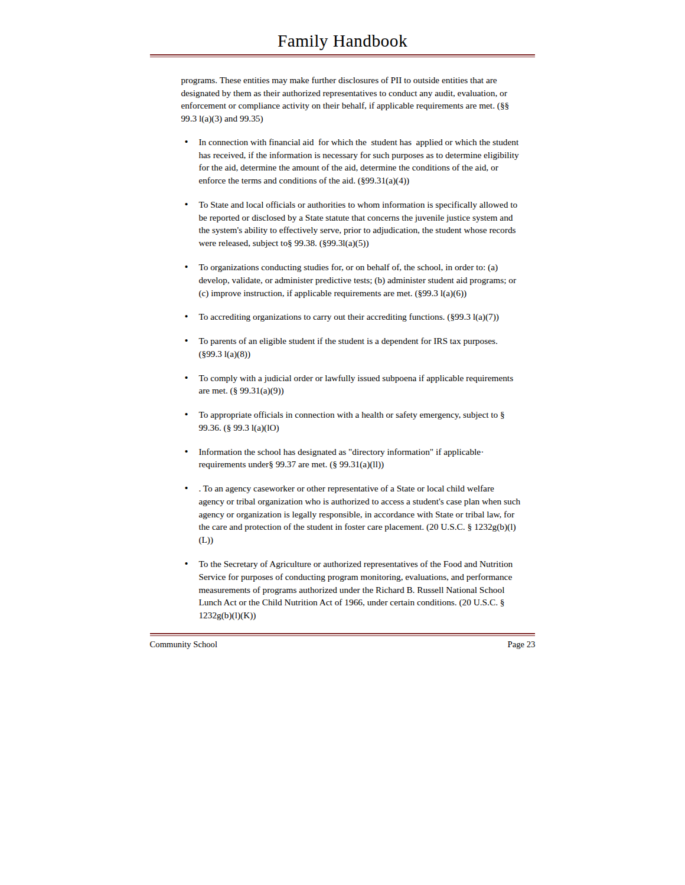Family Handbook
programs. These entities may make further disclosures of PII to outside entities that are designated by them as their authorized representatives to conduct any audit, evaluation, or enforcement or compliance activity on their behalf, if applicable requirements are met. (§§ 99.3 l(a)(3) and 99.35)
In connection with financial aid for which the student has applied or which the student has received, if the information is necessary for such purposes as to determine eligibility for the aid, determine the amount of the aid, determine the conditions of the aid, or enforce the terms and conditions of the aid. (§99.31(a)(4))
To State and local officials or authorities to whom information is specifically allowed to be reported or disclosed by a State statute that concerns the juvenile justice system and the system's ability to effectively serve, prior to adjudication, the student whose records were released, subject to§ 99.38. (§99.3l(a)(5))
To organizations conducting studies for, or on behalf of, the school, in order to: (a) develop, validate, or administer predictive tests; (b) administer student aid programs; or (c) improve instruction, if applicable requirements are met. (§99.3 l(a)(6))
To accrediting organizations to carry out their accrediting functions. (§99.3 l(a)(7))
To parents of an eligible student if the student is a dependent for IRS tax purposes. (§99.3 l(a)(8))
To comply with a judicial order or lawfully issued subpoena if applicable requirements are met. (§ 99.31(a)(9))
To appropriate officials in connection with a health or safety emergency, subject to § 99.36. (§ 99.3 l(a)(lO)
Information the school has designated as "directory information" if applicable· requirements under§ 99.37 are met. (§ 99.31(a)(ll))
. To an agency caseworker or other representative of a State or local child welfare agency or tribal organization who is authorized to access a student's case plan when such agency or organization is legally responsible, in accordance with State or tribal law, for the care and protection of the student in foster care placement. (20 U.S.C. § 1232g(b)(l)(L))
To the Secretary of Agriculture or authorized representatives of the Food and Nutrition Service for purposes of conducting program monitoring, evaluations, and performance measurements of programs authorized under the Richard B. Russell National School Lunch Act or the Child Nutrition Act of 1966, under certain conditions. (20 U.S.C. § 1232g(b)(l)(K))
Community School Page 23